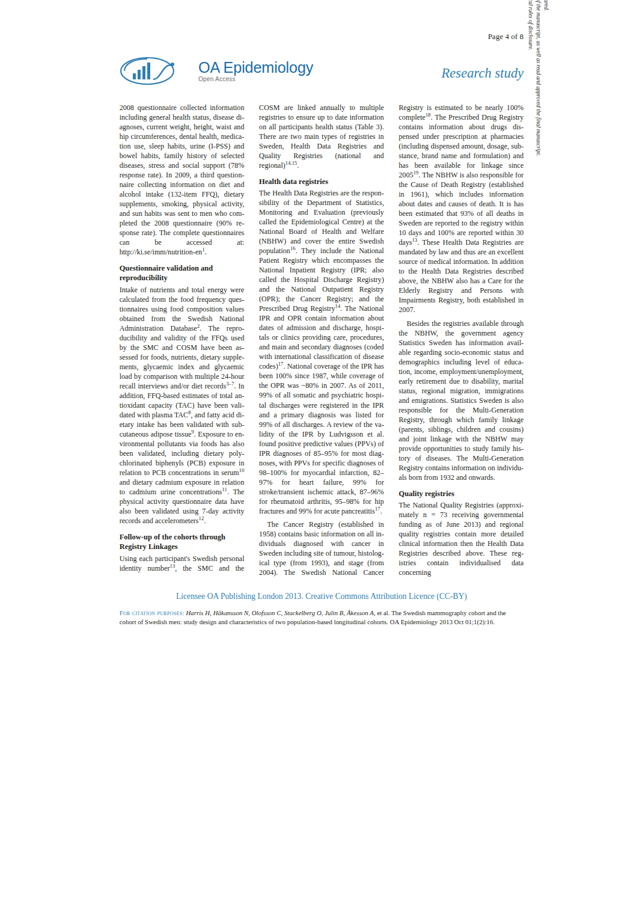Page 4 of 8
OA Epidemiology
Open Access
Research study
2008 questionnaire collected information including general health status, disease diagnoses, current weight, height, waist and hip circumferences, dental health, medication use, sleep habits, urine (I-PSS) and bowel habits, family history of selected diseases, stress and social support (78% response rate). In 2009, a third questionnaire collecting information on diet and alcohol intake (132-item FFQ), dietary supplements, smoking, physical activity, and sun habits was sent to men who completed the 2008 questionnaire (90% response rate). The complete questionnaires can be accessed at: http://ki.se/imm/nutrition-en1.
Questionnaire validation and reproducibility
Intake of nutrients and total energy were calculated from the food frequency questionnaires using food composition values obtained from the Swedish National Administration Database2. The reproducibility and validity of the FFQs used by the SMC and COSM have been assessed for foods, nutrients, dietary supplements, glycaemic index and glycaemic load by comparison with multiple 24-hour recall interviews and/or diet records3–7. In addition, FFQ-based estimates of total antioxidant capacity (TAC) have been validated with plasma TAC8, and fatty acid dietary intake has been validated with subcutaneous adipose tissue9. Exposure to environmental pollutants via foods has also been validated, including dietary polychlorinated biphenyls (PCB) exposure in relation to PCB concentrations in serum10 and dietary cadmium exposure in relation to cadmium urine concentrations11. The physical activity questionnaire data have also been validated using 7-day activity records and accelerometers12.
Follow-up of the cohorts through Registry Linkages
Using each participant's Swedish personal identity number13, the SMC and the COSM are linked annually to multiple registries to ensure up to date information on all participants health status (Table 3). There are two main types of registries in Sweden, Health Data Registries and Quality Registries (national and regional)14,15.
Health data registries
The Health Data Registries are the responsibility of the Department of Statistics, Monitoring and Evaluation (previously called the Epidemiological Centre) at the National Board of Health and Welfare (NBHW) and cover the entire Swedish population16. They include the National Patient Registry which encompasses the National Inpatient Registry (IPR; also called the Hospital Discharge Registry) and the National Outpatient Registry (OPR); the Cancer Registry; and the Prescribed Drug Registry14. The National IPR and OPR contain information about dates of admission and discharge, hospitals or clinics providing care, procedures, and main and secondary diagnoses (coded with international classification of disease codes)17. National coverage of the IPR has been 100% since 1987, while coverage of the OPR was ~80% in 2007. As of 2011, 99% of all somatic and psychiatric hospital discharges were registered in the IPR and a primary diagnosis was listed for 99% of all discharges. A review of the validity of the IPR by Ludvigsson et al. found positive predictive values (PPVs) of IPR diagnoses of 85–95% for most diagnoses, with PPVs for specific diagnoses of 98–100% for myocardial infarction, 82–97% for heart failure, 99% for stroke/transient ischemic attack, 87–96% for rheumatoid arthritis, 95–98% for hip fractures and 99% for acute pancreatitis17.
The Cancer Registry (established in 1958) contains basic information on all individuals diagnosed with cancer in Sweden including site of tumour, histological type (from 1993), and stage (from 2004). The Swedish National Cancer Registry is estimated to be nearly 100% complete18. The Prescribed Drug Registry contains information about drugs dispensed under prescription at pharmacies (including dispensed amount, dosage, substance, brand name and formulation) and has been available for linkage since 200519. The NBHW is also responsible for the Cause of Death Registry (established in 1961), which includes information about dates and causes of death. It is has been estimated that 93% of all deaths in Sweden are reported to the registry within 10 days and 100% are reported within 30 days13. These Health Data Registries are mandated by law and thus are an excellent source of medical information. In addition to the Health Data Registries described above, the NBHW also has a Care for the Elderly Registry and Persons with Impairments Registry, both established in 2007.
Besides the registries available through the NBHW, the government agency Statistics Sweden has information available regarding socio-economic status and demographics including level of education, income, employment/unemployment, early retirement due to disability, marital status, regional migration, immigrations and emigrations. Statistics Sweden is also responsible for the Multi-Generation Registry, through which family linkage (parents, siblings, children and cousins) and joint linkage with the NBHW may provide opportunities to study family history of diseases. The Multi-Generation Registry contains information on individuals born from 1932 and onwards.
Quality registries
The National Quality Registries (approximately n = 73 receiving governmental funding as of June 2013) and regional quality registries contain more detailed clinical information then the Health Data Registries described above. These registries contain individualised data concerning
Licensee OA Publishing London 2013. Creative Commons Attribution Licence (CC-BY)
For citation purposes: Harris H, Håkansson N, Olofsson C, Stackelberg O, Julin B, Åkesson A, et al. The Swedish mammography cohort and the cohort of Swedish men: study design and characteristics of two population-based longitudinal cohorts. OA Epidemiology 2013 Oct 01;1(2):16.
Competing interests: none declared. Conflict of interests: none declared.
All authors contributed to the conception, design, and preparation of the manuscript, as well as read and approved the final manuscript.
All authors abide by the Association for Medical Ethics (AME) ethical rules of disclosure.